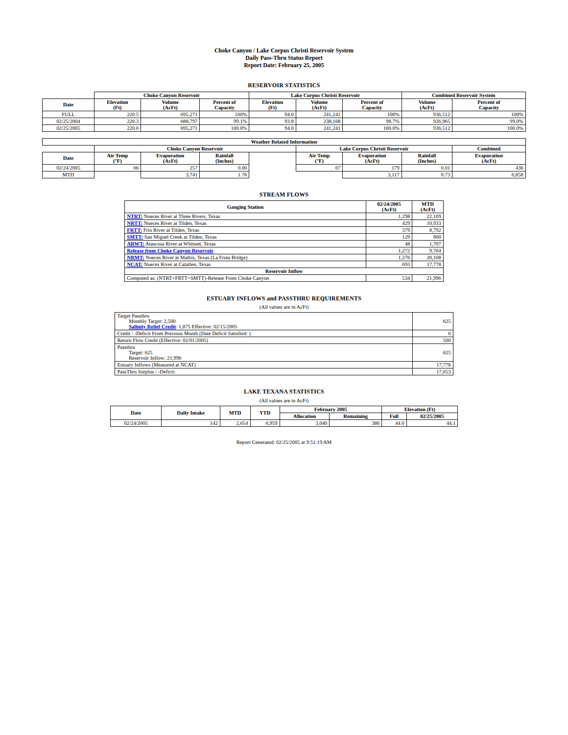Choke Canyon / Lake Corpus Christi Reservoir System
Daily Pass-Thru Status Report
Report Date: February 25, 2005
RESERVOIR STATISTICS
| | Choke Canyon Reservoir | Lake Corpus Christi Reservoir | Combined Reservoir System |
| --- | --- | --- | --- |
| Date | Elevation (Ft) | Volume (AcFt) | Percent of Capacity | Elevation (Ft) | Volume (AcFt) | Percent of Capacity | Volume (AcFt) | Percent of Capacity |
| FULL | 220.5 | 695,271 | 100% | 94.0 | 241,241 | 100% | 936,512 | 100% |
| 02/25/2004 | 220.3 | 688,797 | 99.1% | 93.8 | 238,168 | 98.7% | 926,965 | 99.0% |
| 02/25/2005 | 220.6 | 695,271 | 100.0% | 94.0 | 241,241 | 100.0% | 936,512 | 100.0% |
| Weather Related Information |
| | Choke Canyon Reservoir | Lake Corpus Christi Reservoir | Combined |
| Date | Air Temp (°F) | Evaporation (AcFt) | Rainfall (Inches) | | Air Temp (°F) | Evaporation (AcFt) | Rainfall (Inches) | Evaporation (AcFt) |
| 02/24/2005 | 66 | 257 | 0.00 | | 67 | 179 | 0.01 | 436 |
| MTD | | 3,741 | 1.76 | | | 3,117 | 0.73 | 6,858 |
STREAM FLOWS
| Gauging Station | 02/24/2005 (AcFt) | MTD (AcFt) |
| --- | --- | --- |
| NTRT: Nueces River at Three Rivers, Texas | 1,298 | 22,109 |
| NRTT: Nueces River at Tilden, Texas | 429 | 10,933 |
| FRTT: Frio River at Tilden, Texas | 379 | 8,792 |
| SMTT: San Miguel Creek at Tilden, Texas | 129 | 860 |
| ARWT: Atascosa River at Whitsett, Texas | 48 | 1,707 |
| Release from Choke Canyon Reservoir | 1,272 | 9,764 |
| NRMT: Nueces River at Mathis, Texas (La Fruta Bridge) | 1,276 | 20,108 |
| NCAT: Nueces River at Calallen, Texas | 693 | 17,778 |
| Reservoir Inflow |
| Computed as: (NTRT+FRTT+SMTT)-Release From Choke Canyon | 534 | 21,996 |
ESTUARY INFLOWS and PASSTHRU REQUIREMENTS
(All values are in AcFt)
| Target Passthru Monthly Target: 2,500 Salinity Relief Credit : 1,875 Effective: 02/15/2005 | 625 |
| Credit / -Deficit From Previous Month (Date Deficit Satisfied: ) | 0 |
| Return Flow Credit (Effective: 02/01/2005) | 500 |
| Passthru Target: 625 Reservoir Inflow: 21,996 | 625 |
| Estuary Inflows (Measured at NCAT) | 17,778 |
| PassThru Surplus / -Deficit: | 17,653 |
LAKE TEXANA STATISTICS
(All values are in AcFt)
| Date | Daily Intake | MTD | YTD | February 2005 | Elevation (Ft) |
| --- | --- | --- | --- | --- | --- |
| Allocation | Remaining | Full | 02/25/2005 |
| 02/24/2005 | 142 | 2,654 | 6,959 | 3,040 | 386 | 44.0 | 44.1 |
Report Generated: 02/25/2005 at 9:51:19 AM